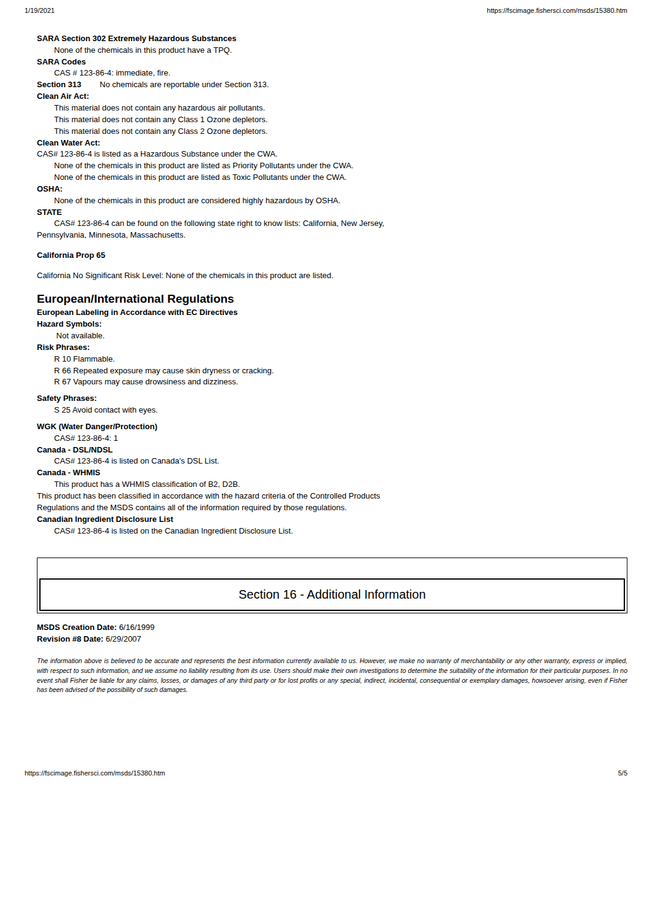1/19/2021 https://fscimage.fishersci.com/msds/15380.htm
SARA Section 302 Extremely Hazardous Substances
None of the chemicals in this product have a TPQ.
SARA Codes
CAS # 123-86-4: immediate, fire.
Section 313 No chemicals are reportable under Section 313.
Clean Air Act:
This material does not contain any hazardous air pollutants.
This material does not contain any Class 1 Ozone depletors.
This material does not contain any Class 2 Ozone depletors.
Clean Water Act:
CAS# 123-86-4 is listed as a Hazardous Substance under the CWA.
None of the chemicals in this product are listed as Priority Pollutants under the CWA.
None of the chemicals in this product are listed as Toxic Pollutants under the CWA.
OSHA:
None of the chemicals in this product are considered highly hazardous by OSHA.
STATE
CAS# 123-86-4 can be found on the following state right to know lists: California, New Jersey,
Pennsylvania, Minnesota, Massachusetts.
California Prop 65
California No Significant Risk Level: None of the chemicals in this product are listed.
European/International Regulations
European Labeling in Accordance with EC Directives
Hazard Symbols:
Not available.
Risk Phrases:
R 10 Flammable.
R 66 Repeated exposure may cause skin dryness or cracking.
R 67 Vapours may cause drowsiness and dizziness.
Safety Phrases:
S 25 Avoid contact with eyes.
WGK (Water Danger/Protection)
CAS# 123-86-4: 1
Canada - DSL/NDSL
CAS# 123-86-4 is listed on Canada's DSL List.
Canada - WHMIS
This product has a WHMIS classification of B2, D2B.
This product has been classified in accordance with the hazard criteria of the Controlled Products
Regulations and the MSDS contains all of the information required by those regulations.
Canadian Ingredient Disclosure List
CAS# 123-86-4 is listed on the Canadian Ingredient Disclosure List.
Section 16 - Additional Information
MSDS Creation Date: 6/16/1999
Revision #8 Date: 6/29/2007
The information above is believed to be accurate and represents the best information currently available to us. However, we make no warranty of merchantability or any other warranty, express or implied, with respect to such information, and we assume no liability resulting from its use. Users should make their own investigations to determine the suitability of the information for their particular purposes. In no event shall Fisher be liable for any claims, losses, or damages of any third party or for lost profits or any special, indirect, incidental, consequential or exemplary damages, howsoever arising, even if Fisher has been advised of the possibility of such damages.
https://fscimage.fishersci.com/msds/15380.htm 5/5